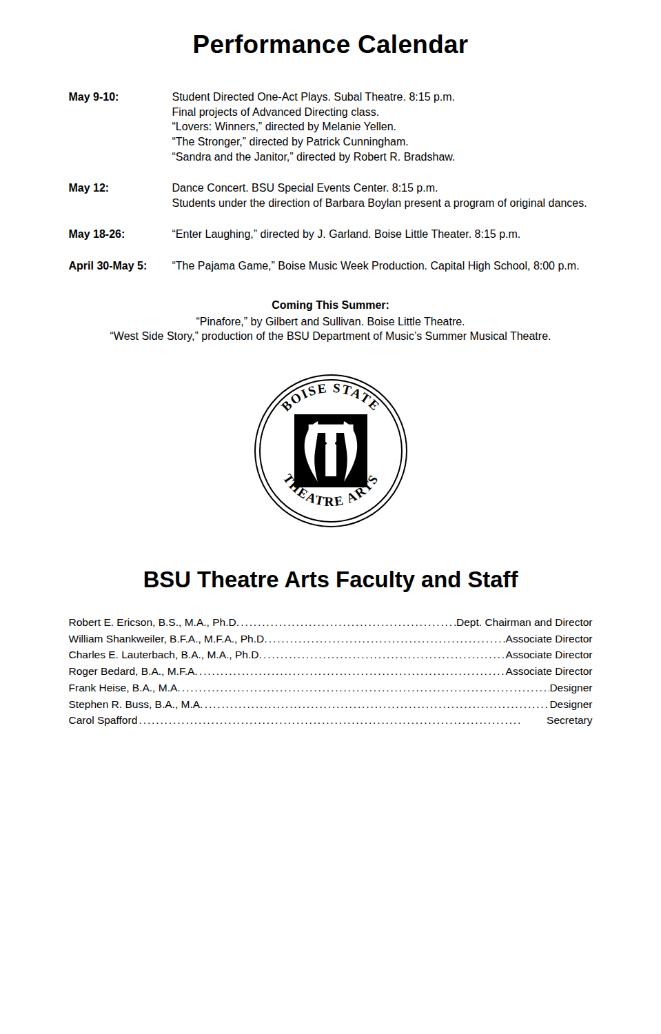Performance Calendar
May 9-10:
Student Directed One-Act Plays. Subal Theatre. 8:15 p.m.
Final projects of Advanced Directing class.
“Lovers: Winners,” directed by Melanie Yellen.
“The Stronger,” directed by Patrick Cunningham.
“Sandra and the Janitor,” directed by Robert R. Bradshaw.
May 12:
Dance Concert. BSU Special Events Center. 8:15 p.m.
Students under the direction of Barbara Boylan present a program of original dances.
May 18-26:
“Enter Laughing,” directed by J. Garland. Boise Little Theater. 8:15 p.m.
April 30-May 5:
“The Pajama Game,” Boise Music Week Production. Capital High School, 8:00 p.m.
Coming This Summer:
“Pinafore,” by Gilbert and Sullivan. Boise Little Theatre.
“West Side Story,” production of the BSU Department of Music’s Summer Musical Theatre.
BOISE STATE THEATRE ARTS T
BSU Theatre Arts Faculty and Staff
Robert E. Ericson, B.S., M.A., Ph.D. .......................................................................................... Dept. Chairman and Director
William Shankweiler, B.F.A., M.F.A., Ph.D. .......................................................................................... Associate Director
Charles E. Lauterbach, B.A., M.A., Ph.D. .......................................................................................... Associate Director
Roger Bedard, B.A., M.F.A. .......................................................................................... Associate Director
Frank Heise, B.A., M.A. .......................................................................................... Designer
Stephen R. Buss, B.A., M.A. .......................................................................................... Designer
Carol Spafford .......................................................................................... Secretary